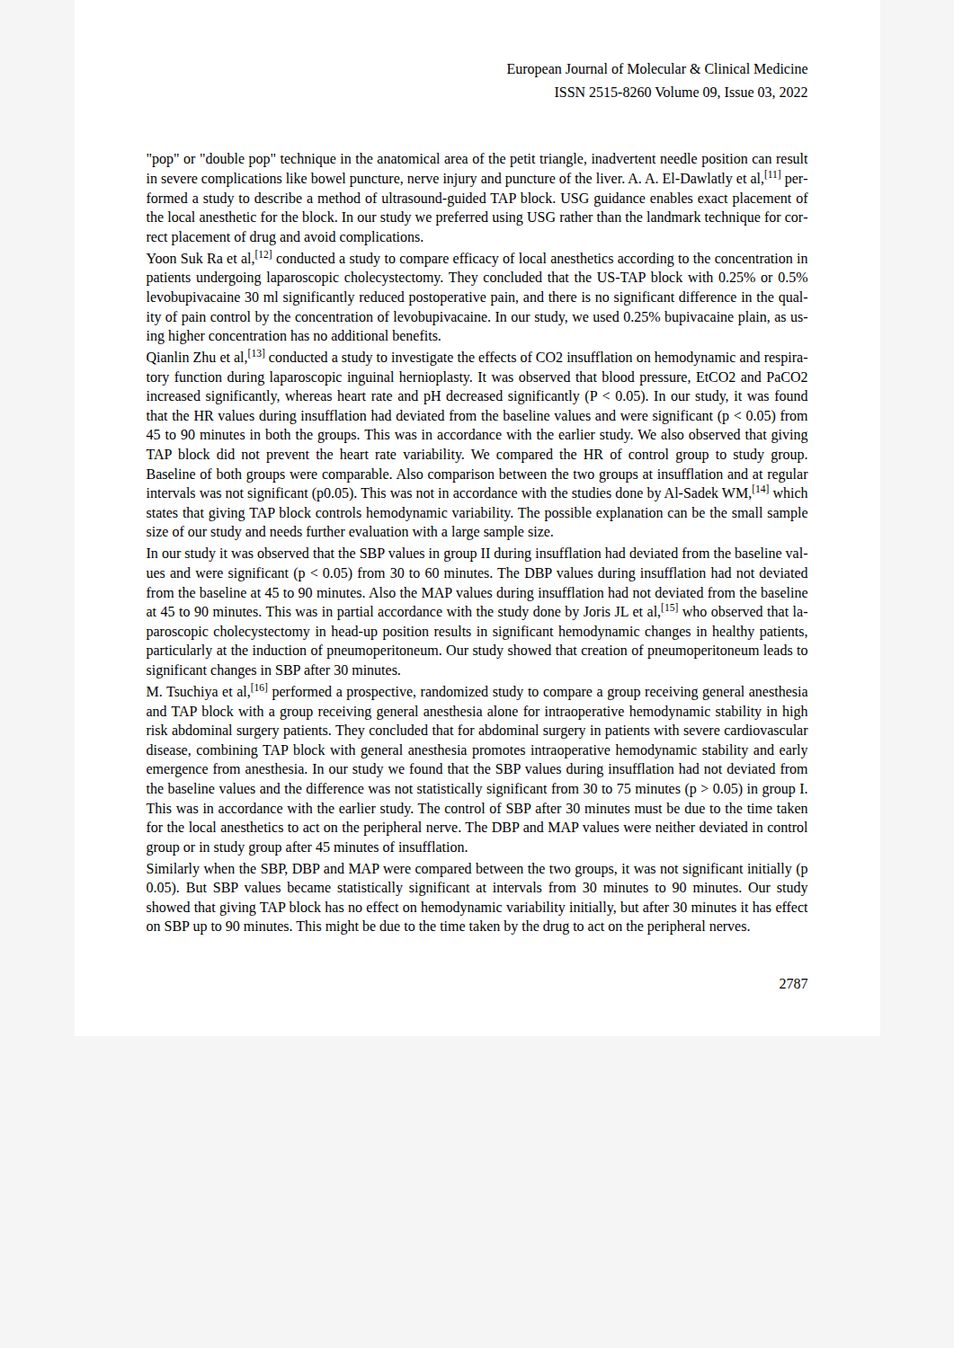European Journal of Molecular & Clinical Medicine ISSN 2515-8260 Volume 09, Issue 03, 2022
"pop" or "double pop" technique in the anatomical area of the petit triangle, inadvertent needle position can result in severe complications like bowel puncture, nerve injury and puncture of the liver. A. A. El-Dawlatly et al,[11] performed a study to describe a method of ultrasound-guided TAP block. USG guidance enables exact placement of the local anesthetic for the block. In our study we preferred using USG rather than the landmark technique for correct placement of drug and avoid complications.
Yoon Suk Ra et al,[12] conducted a study to compare efficacy of local anesthetics according to the concentration in patients undergoing laparoscopic cholecystectomy. They concluded that the US-TAP block with 0.25% or 0.5% levobupivacaine 30 ml significantly reduced postoperative pain, and there is no significant difference in the quality of pain control by the concentration of levobupivacaine. In our study, we used 0.25% bupivacaine plain, as using higher concentration has no additional benefits.
Qianlin Zhu et al,[13] conducted a study to investigate the effects of CO2 insufflation on hemodynamic and respiratory function during laparoscopic inguinal hernioplasty. It was observed that blood pressure, EtCO2 and PaCO2 increased significantly, whereas heart rate and pH decreased significantly (P < 0.05). In our study, it was found that the HR values during insufflation had deviated from the baseline values and were significant (p < 0.05) from 45 to 90 minutes in both the groups. This was in accordance with the earlier study. We also observed that giving TAP block did not prevent the heart rate variability. We compared the HR of control group to study group. Baseline of both groups were comparable. Also comparison between the two groups at insufflation and at regular intervals was not significant (p0.05). This was not in accordance with the studies done by Al-Sadek WM,[14] which states that giving TAP block controls hemodynamic variability. The possible explanation can be the small sample size of our study and needs further evaluation with a large sample size.
In our study it was observed that the SBP values in group II during insufflation had deviated from the baseline values and were significant (p < 0.05) from 30 to 60 minutes. The DBP values during insufflation had not deviated from the baseline at 45 to 90 minutes. Also the MAP values during insufflation had not deviated from the baseline at 45 to 90 minutes. This was in partial accordance with the study done by Joris JL et al,[15] who observed that laparoscopic cholecystectomy in head-up position results in significant hemodynamic changes in healthy patients, particularly at the induction of pneumoperitoneum. Our study showed that creation of pneumoperitoneum leads to significant changes in SBP after 30 minutes.
M. Tsuchiya et al,[16] performed a prospective, randomized study to compare a group receiving general anesthesia and TAP block with a group receiving general anesthesia alone for intraoperative hemodynamic stability in high risk abdominal surgery patients. They concluded that for abdominal surgery in patients with severe cardiovascular disease, combining TAP block with general anesthesia promotes intraoperative hemodynamic stability and early emergence from anesthesia. In our study we found that the SBP values during insufflation had not deviated from the baseline values and the difference was not statistically significant from 30 to 75 minutes (p > 0.05) in group I. This was in accordance with the earlier study. The control of SBP after 30 minutes must be due to the time taken for the local anesthetics to act on the peripheral nerve. The DBP and MAP values were neither deviated in control group or in study group after 45 minutes of insufflation.
Similarly when the SBP, DBP and MAP were compared between the two groups, it was not significant initially (p 0.05). But SBP values became statistically significant at intervals from 30 minutes to 90 minutes. Our study showed that giving TAP block has no effect on hemodynamic variability initially, but after 30 minutes it has effect on SBP up to 90 minutes. This might be due to the time taken by the drug to act on the peripheral nerves.
2787